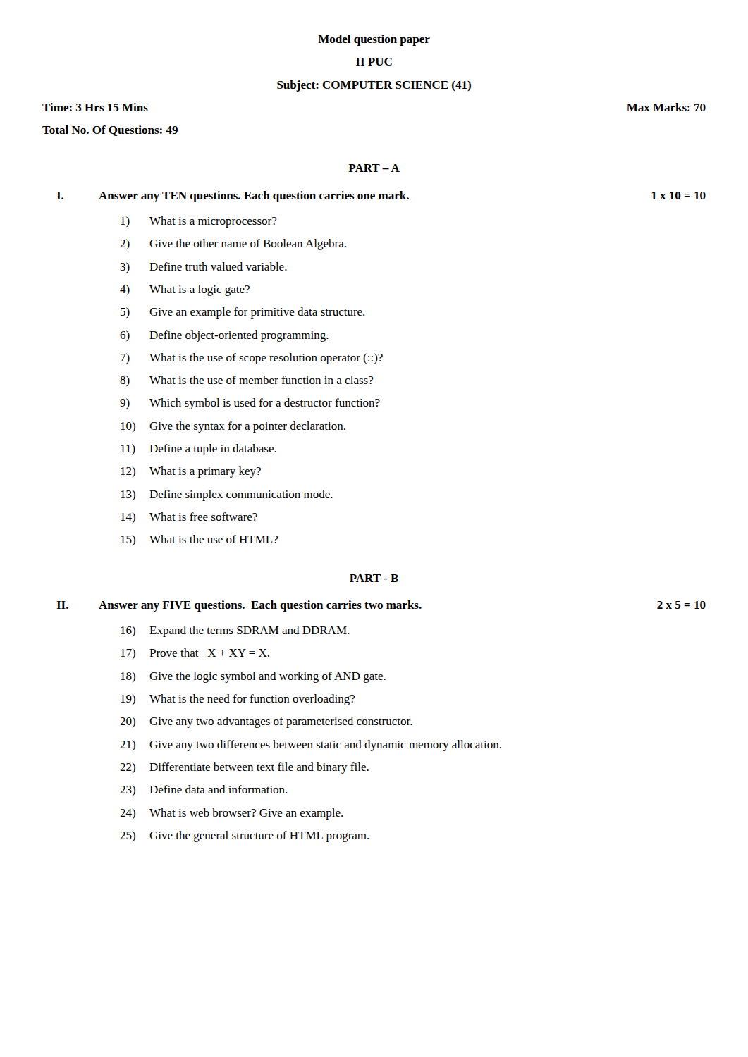Model question paper
II PUC
Subject: COMPUTER SCIENCE (41)
Time: 3 Hrs 15 Mins Max Marks: 70
Total No. Of Questions: 49
PART – A
I. Answer any TEN questions. Each question carries one mark. 1 x 10 = 10
What is a microprocessor?
Give the other name of Boolean Algebra.
Define truth valued variable.
What is a logic gate?
Give an example for primitive data structure.
Define object-oriented programming.
What is the use of scope resolution operator (::)?
What is the use of member function in a class?
Which symbol is used for a destructor function?
Give the syntax for a pointer declaration.
Define a tuple in database.
What is a primary key?
Define simplex communication mode.
What is free software?
What is the use of HTML?
PART - B
II. Answer any FIVE questions. Each question carries two marks. 2 x 5 = 10
Expand the terms SDRAM and DDRAM.
Prove that X + XY = X.
Give the logic symbol and working of AND gate.
What is the need for function overloading?
Give any two advantages of parameterised constructor.
Give any two differences between static and dynamic memory allocation.
Differentiate between text file and binary file.
Define data and information.
What is web browser? Give an example.
Give the general structure of HTML program.